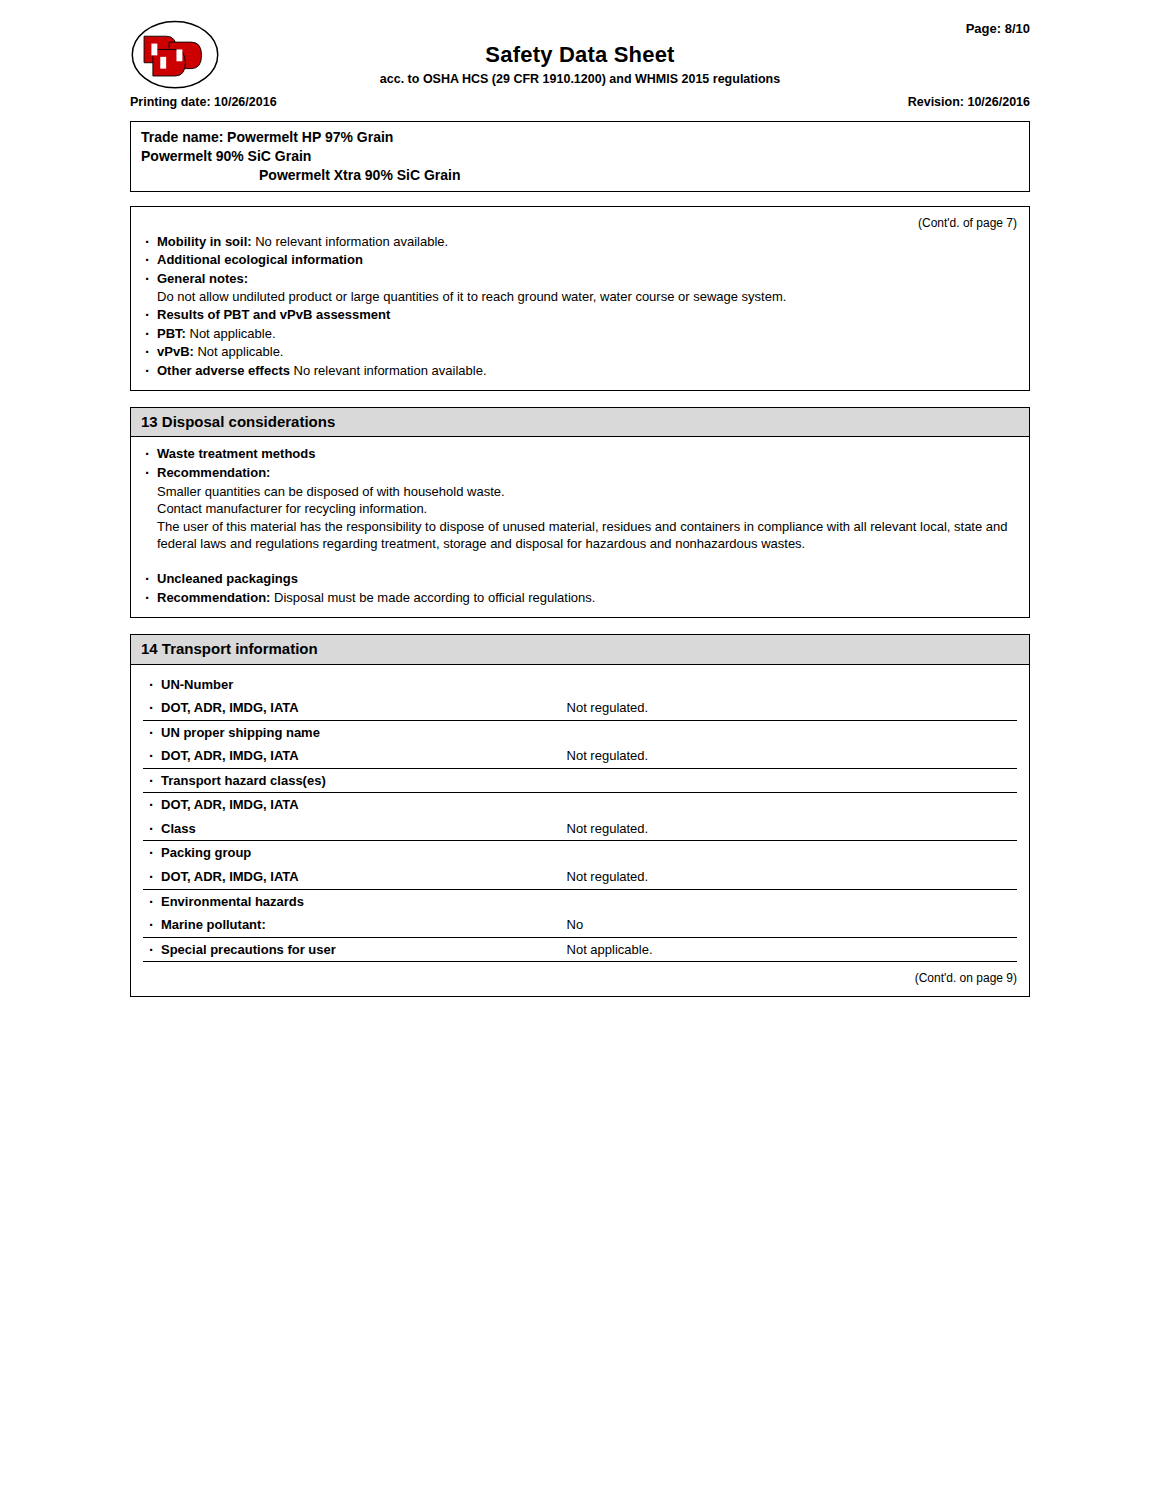Page: 8/10
Safety Data Sheet
acc. to OSHA HCS (29 CFR 1910.1200) and WHMIS 2015 regulations
Printing date: 10/26/2016 Revision: 10/26/2016
Trade name: Powermelt HP 97% Grain
Powermelt 90% SiC Grain
Powermelt Xtra 90% SiC Grain
(Cont'd. of page 7)
Mobility in soil: No relevant information available.
Additional ecological information
General notes:
Do not allow undiluted product or large quantities of it to reach ground water, water course or sewage system.
Results of PBT and vPvB assessment
PBT: Not applicable.
vPvB: Not applicable.
Other adverse effects No relevant information available.
13 Disposal considerations
Waste treatment methods
Recommendation:
Smaller quantities can be disposed of with household waste.
Contact manufacturer for recycling information.
The user of this material has the responsibility to dispose of unused material, residues and containers in compliance with all relevant local, state and federal laws and regulations regarding treatment, storage and disposal for hazardous and nonhazardous wastes.
Uncleaned packagings
Recommendation: Disposal must be made according to official regulations.
14 Transport information
| UN-Number | |
| DOT, ADR, IMDG, IATA | Not regulated. |
| UN proper shipping name | |
| DOT, ADR, IMDG, IATA | Not regulated. |
| Transport hazard class(es) | |
| DOT, ADR, IMDG, IATA | |
| Class | Not regulated. |
| Packing group | |
| DOT, ADR, IMDG, IATA | Not regulated. |
| Environmental hazards | |
| Marine pollutant: | No |
| Special precautions for user | Not applicable. |
(Cont'd. on page 9)